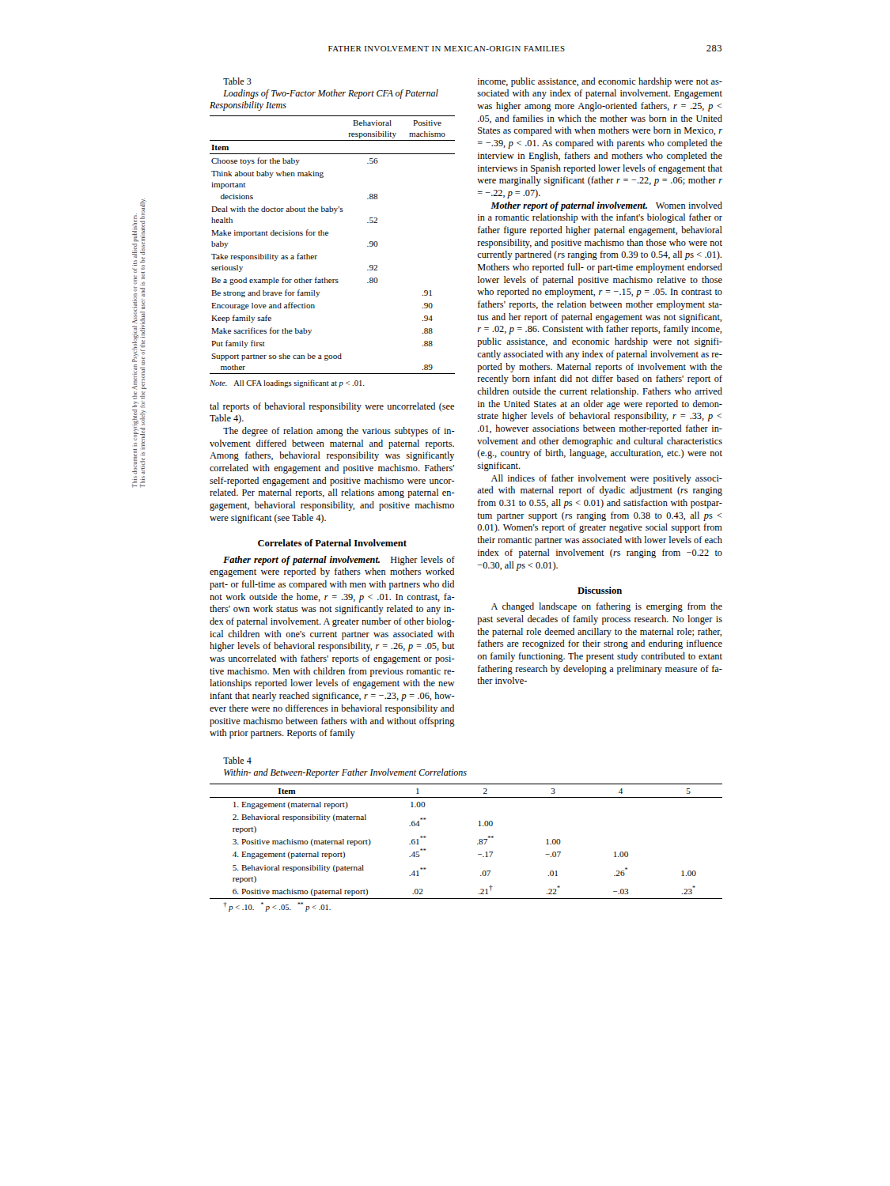This document is copyrighted by the American Psychological Association or one of its allied publishers.
This article is intended solely for the personal use of the individual user and is not to be disseminated broadly.
Father Involvement in Mexican-Origin Families
283
Table 3
Loadings of Two-Factor Mother Report CFA of Paternal
Responsibility Items
| | Behavioral responsibility | Positive machismo |
| --- | --- | --- |
| Item | | |
| Choose toys for the baby | .56 | |
| Think about baby when making important decisions | .88 | |
| Deal with the doctor about the baby's health | .52 | |
| Make important decisions for the baby | .90 | |
| Take responsibility as a father seriously | .92 | |
| Be a good example for other fathers | .80 | |
| Be strong and brave for family | | .91 |
| Encourage love and affection | | .90 |
| Keep family safe | | .94 |
| Make sacrifices for the baby | | .88 |
| Put family first | | .88 |
| Support partner so she can be a good mother | | .89 |
Note. All CFA loadings significant at p < .01.
tal reports of behavioral responsibility were uncorrelated (see Table 4).
The degree of relation among the various subtypes of involvement differed between maternal and paternal reports. Among fathers, behavioral responsibility was significantly correlated with engagement and positive machismo. Fathers' self-reported engagement and positive machismo were uncorrelated. Per maternal reports, all relations among paternal engagement, behavioral responsibility, and positive machismo were significant (see Table 4).
Correlates of Paternal Involvement
Father report of paternal involvement. Higher levels of engagement were reported by fathers when mothers worked part- or full-time as compared with men with partners who did not work outside the home, r = .39, p < .01. In contrast, fathers' own work status was not significantly related to any index of paternal involvement. A greater number of other biological children with one's current partner was associated with higher levels of behavioral responsibility, r = .26, p = .05, but was uncorrelated with fathers' reports of engagement or positive machismo. Men with children from previous romantic relationships reported lower levels of engagement with the new infant that nearly reached significance, r = −.23, p = .06, however there were no differences in behavioral responsibility and positive machismo between fathers with and without offspring with prior partners. Reports of family
income, public assistance, and economic hardship were not associated with any index of paternal involvement. Engagement was higher among more Anglo-oriented fathers, r = .25, p < .05, and families in which the mother was born in the United States as compared with when mothers were born in Mexico, r = −.39, p < .01. As compared with parents who completed the interview in English, fathers and mothers who completed the interviews in Spanish reported lower levels of engagement that were marginally significant (father r = −.22, p = .06; mother r = −.22, p = .07).
Mother report of paternal involvement. Women involved in a romantic relationship with the infant's biological father or father figure reported higher paternal engagement, behavioral responsibility, and positive machismo than those who were not currently partnered (rs ranging from 0.39 to 0.54, all ps < .01). Mothers who reported full- or part-time employment endorsed lower levels of paternal positive machismo relative to those who reported no employment, r = −.15, p = .05. In contrast to fathers' reports, the relation between mother employment status and her report of paternal engagement was not significant, r = .02, p = .86. Consistent with father reports, family income, public assistance, and economic hardship were not significantly associated with any index of paternal involvement as reported by mothers. Maternal reports of involvement with the recently born infant did not differ based on fathers' report of children outside the current relationship. Fathers who arrived in the United States at an older age were reported to demonstrate higher levels of behavioral responsibility, r = .33, p < .01, however associations between mother-reported father involvement and other demographic and cultural characteristics (e.g., country of birth, language, acculturation, etc.) were not significant.
All indices of father involvement were positively associated with maternal report of dyadic adjustment (rs ranging from 0.31 to 0.55, all ps < 0.01) and satisfaction with postpartum partner support (rs ranging from 0.38 to 0.43, all ps < 0.01). Women's report of greater negative social support from their romantic partner was associated with lower levels of each index of paternal involvement (rs ranging from −0.22 to −0.30, all ps < 0.01).
Discussion
A changed landscape on fathering is emerging from the past several decades of family process research. No longer is the paternal role deemed ancillary to the maternal role; rather, fathers are recognized for their strong and enduring influence on family functioning. The present study contributed to extant fathering research by developing a preliminary measure of father involve-
Table 4
Within- and Between-Reporter Father Involvement Correlations
| Item | 1 | 2 | 3 | 4 | 5 |
| --- | --- | --- | --- | --- | --- |
| 1. Engagement (maternal report) | 1.00 | | | | |
| 2. Behavioral responsibility (maternal report) | .64 ** | 1.00 | | | |
| 3. Positive machismo (maternal report) | .61 ** | .87 ** | 1.00 | | |
| 4. Engagement (paternal report) | .45 ** | −.17 | −.07 | 1.00 | |
| 5. Behavioral responsibility (paternal report) | .41 ** | .07 | .01 | .26 * | 1.00 |
| 6. Positive machismo (paternal report) | .02 | .21 † | .22 * | −.03 | .23 * |
† p < .10. * p < .05. ** p < .01.